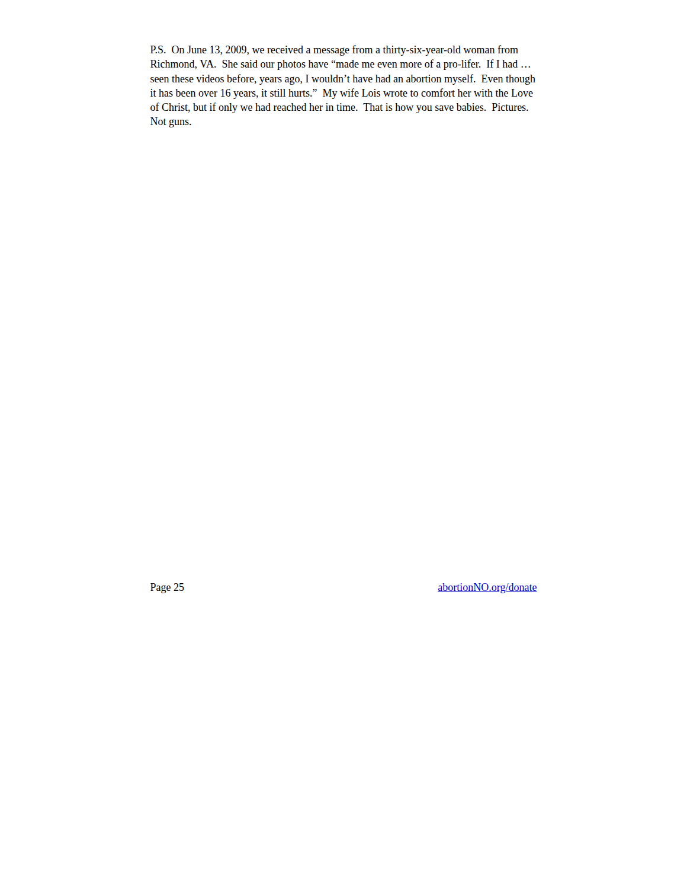P.S. On June 13, 2009, we received a message from a thirty-six-year-old woman from Richmond, VA. She said our photos have “made me even more of a pro-lifer. If I had … seen these videos before, years ago, I wouldn’t have had an abortion myself. Even though it has been over 16 years, it still hurts.” My wife Lois wrote to comfort her with the Love of Christ, but if only we had reached her in time. That is how you save babies. Pictures. Not guns.
Page 25 abortionNO.org/donate